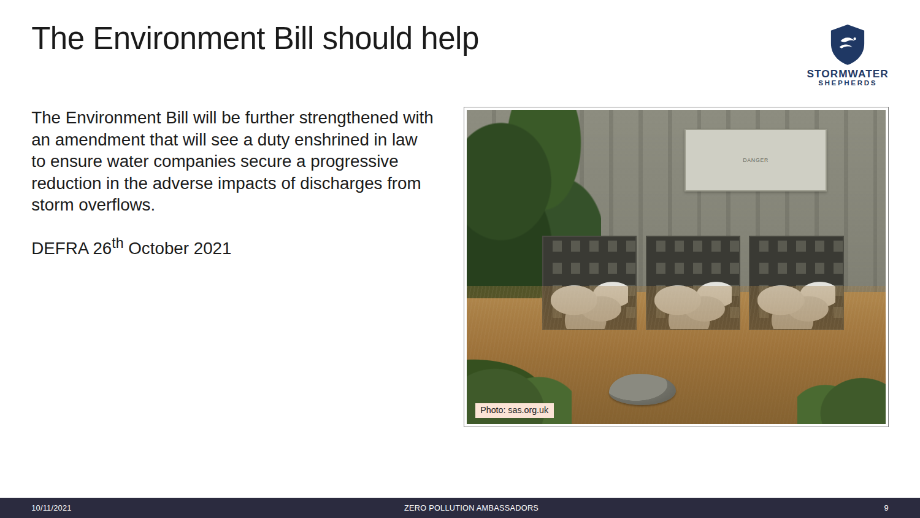The Environment Bill should help
STORMWATER
SHEPHERDS
The Environment Bill will be further strengthened with an amendment that will see a duty enshrined in law to ensure water companies secure a progressive reduction in the adverse impacts of discharges from storm overflows.
DEFRA 26th October 2021
DANGER
Photo: sas.org.uk
10/11/2021
Zero Pollution Ambassadors
9